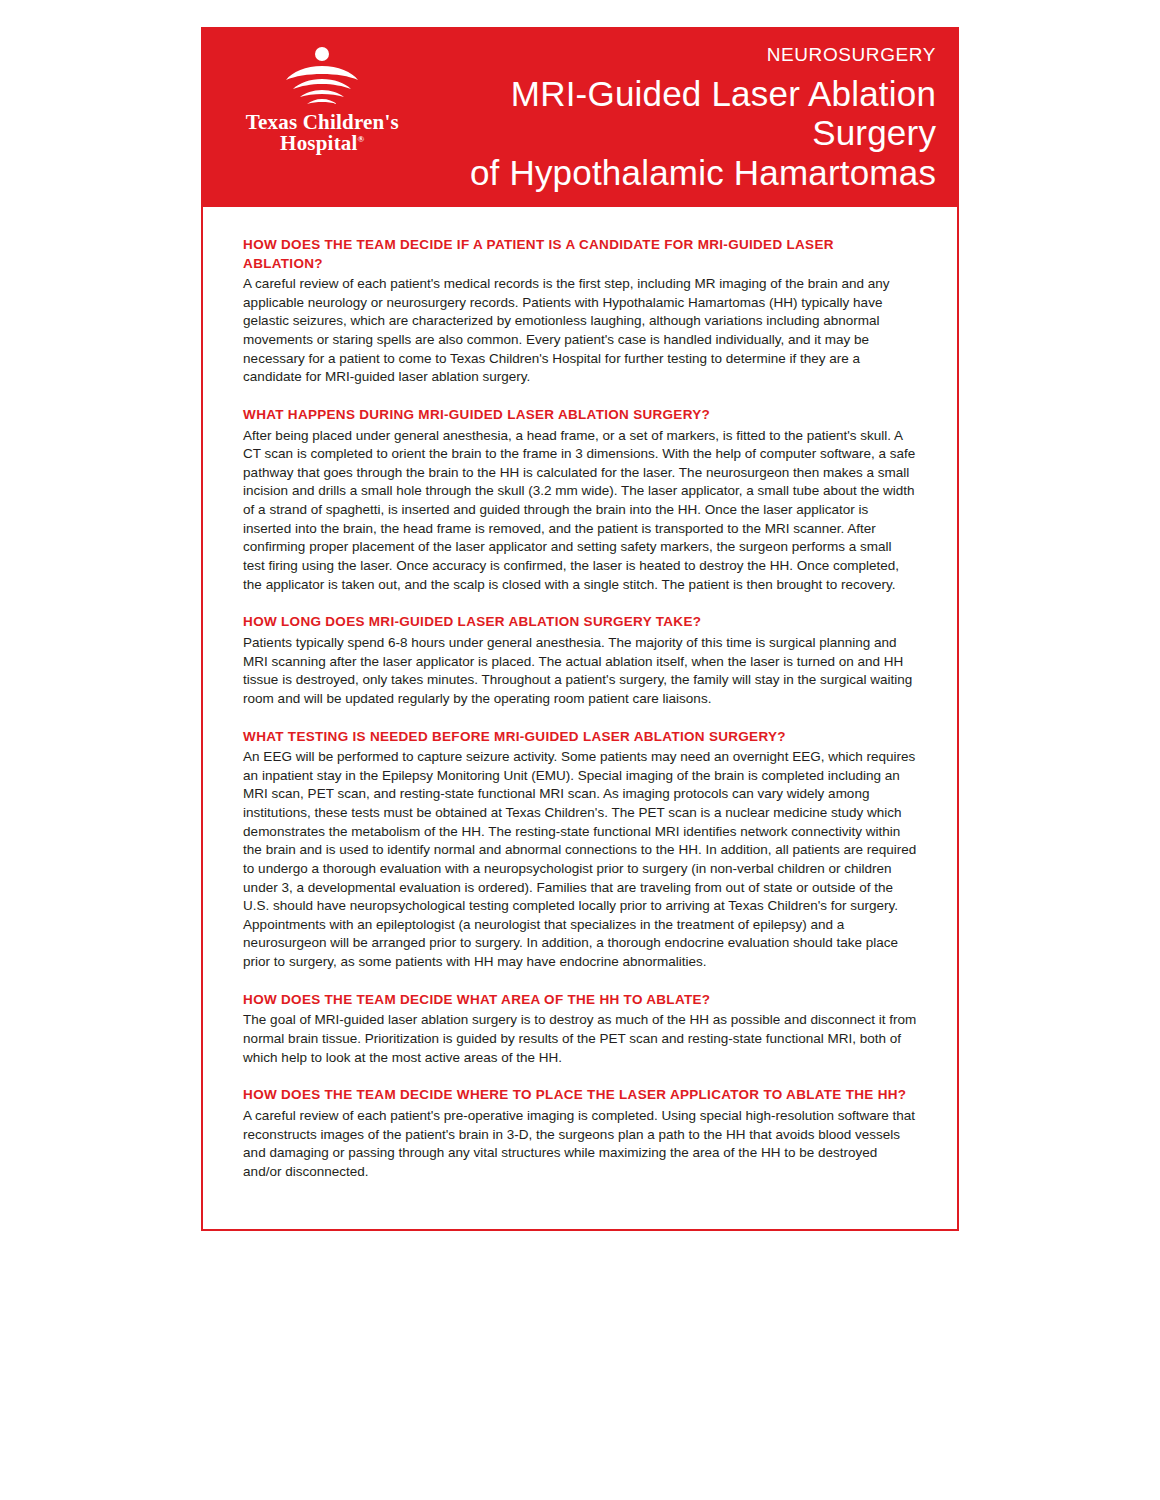Texas Children's Hospital®
NEUROSURGERY
MRI-Guided Laser Ablation Surgery
of Hypothalamic Hamartomas
How does the team decide if a patient is a candidate for MRI-guided laser ablation?
A careful review of each patient's medical records is the first step, including MR imaging of the brain and any applicable neurology or neurosurgery records. Patients with Hypothalamic Hamartomas (HH) typically have gelastic seizures, which are characterized by emotionless laughing, although variations including abnormal movements or staring spells are also common. Every patient's case is handled individually, and it may be necessary for a patient to come to Texas Children's Hospital for further testing to determine if they are a candidate for MRI-guided laser ablation surgery.
What happens during MRI-guided laser ablation surgery?
After being placed under general anesthesia, a head frame, or a set of markers, is fitted to the patient's skull. A CT scan is completed to orient the brain to the frame in 3 dimensions. With the help of computer software, a safe pathway that goes through the brain to the HH is calculated for the laser. The neurosurgeon then makes a small incision and drills a small hole through the skull (3.2 mm wide). The laser applicator, a small tube about the width of a strand of spaghetti, is inserted and guided through the brain into the HH. Once the laser applicator is inserted into the brain, the head frame is removed, and the patient is transported to the MRI scanner. After confirming proper placement of the laser applicator and setting safety markers, the surgeon performs a small test firing using the laser. Once accuracy is confirmed, the laser is heated to destroy the HH. Once completed, the applicator is taken out, and the scalp is closed with a single stitch. The patient is then brought to recovery.
How long does MRI-guided laser ablation surgery take?
Patients typically spend 6-8 hours under general anesthesia. The majority of this time is surgical planning and MRI scanning after the laser applicator is placed. The actual ablation itself, when the laser is turned on and HH tissue is destroyed, only takes minutes. Throughout a patient's surgery, the family will stay in the surgical waiting room and will be updated regularly by the operating room patient care liaisons.
What testing is needed before MRI-guided laser ablation surgery?
An EEG will be performed to capture seizure activity. Some patients may need an overnight EEG, which requires an inpatient stay in the Epilepsy Monitoring Unit (EMU). Special imaging of the brain is completed including an MRI scan, PET scan, and resting-state functional MRI scan. As imaging protocols can vary widely among institutions, these tests must be obtained at Texas Children's. The PET scan is a nuclear medicine study which demonstrates the metabolism of the HH. The resting-state functional MRI identifies network connectivity within the brain and is used to identify normal and abnormal connections to the HH. In addition, all patients are required to undergo a thorough evaluation with a neuropsychologist prior to surgery (in non-verbal children or children under 3, a developmental evaluation is ordered). Families that are traveling from out of state or outside of the U.S. should have neuropsychological testing completed locally prior to arriving at Texas Children's for surgery. Appointments with an epileptologist (a neurologist that specializes in the treatment of epilepsy) and a neurosurgeon will be arranged prior to surgery. In addition, a thorough endocrine evaluation should take place prior to surgery, as some patients with HH may have endocrine abnormalities.
How does the team decide what area of the HH to ablate?
The goal of MRI-guided laser ablation surgery is to destroy as much of the HH as possible and disconnect it from normal brain tissue. Prioritization is guided by results of the PET scan and resting-state functional MRI, both of which help to look at the most active areas of the HH.
How does the team decide where to place the laser applicator to ablate the HH?
A careful review of each patient's pre-operative imaging is completed. Using special high-resolution software that reconstructs images of the patient's brain in 3-D, the surgeons plan a path to the HH that avoids blood vessels and damaging or passing through any vital structures while maximizing the area of the HH to be destroyed and/or disconnected.